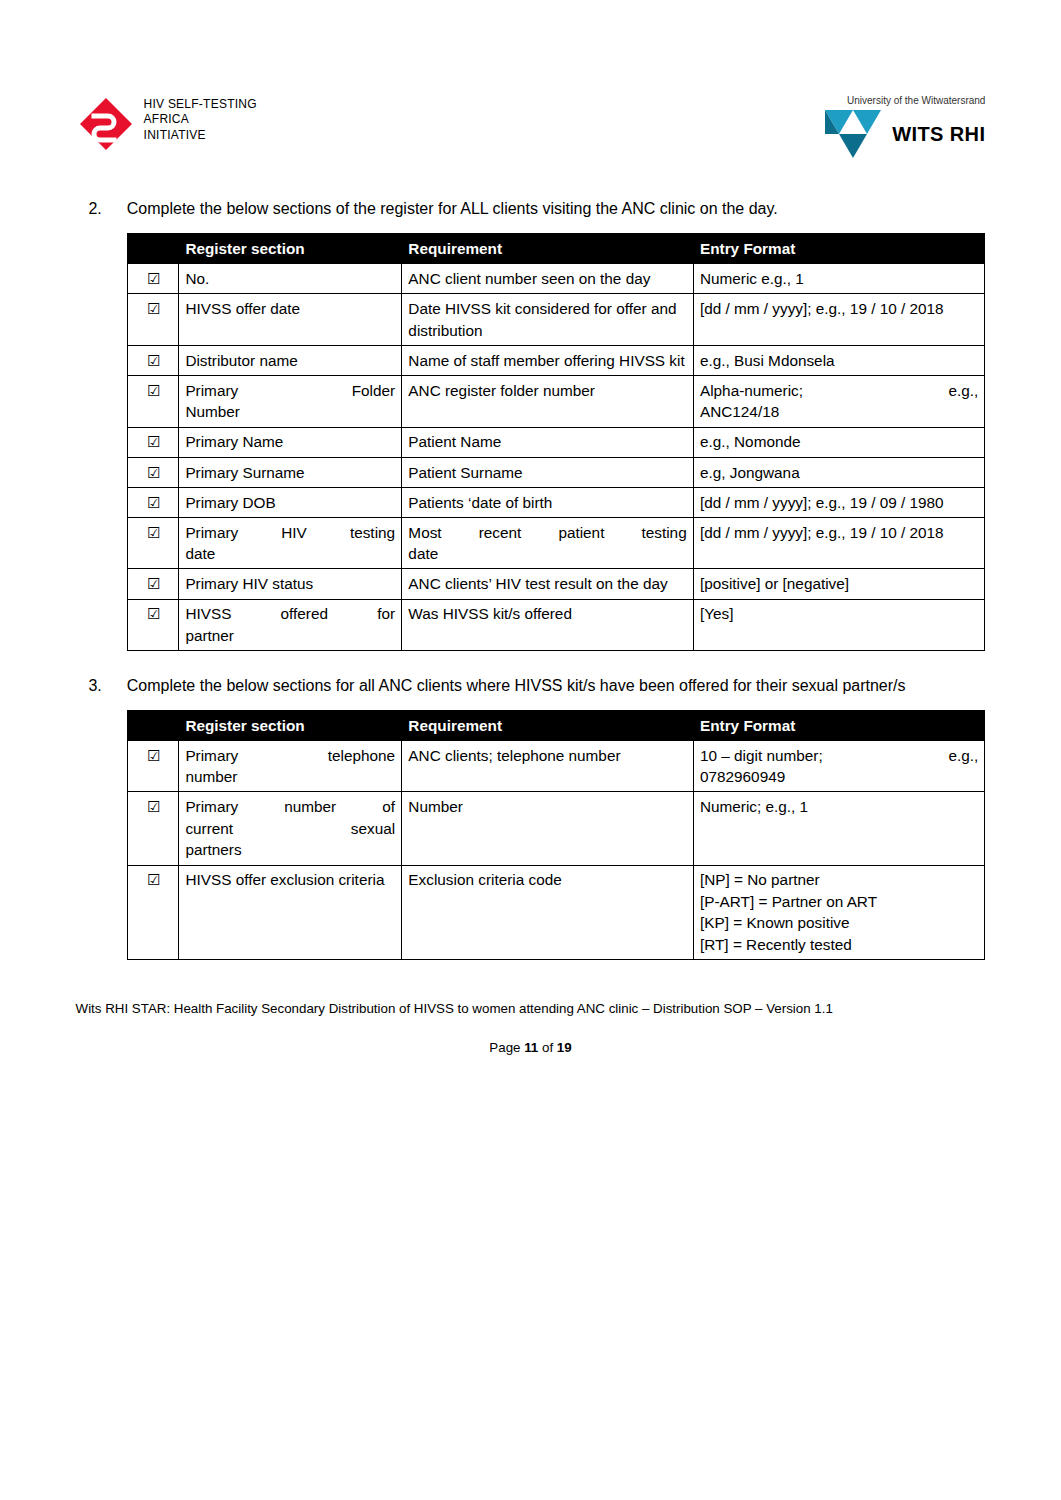HIV SELF-TESTING
AFRICA
INITIATIVE
University of the Witwatersrand
WITS RHI
2. Complete the below sections of the register for ALL clients visiting the ANC clinic on the day.
| | Register section | Requirement | Entry Format |
| --- | --- | --- | --- |
| ☑ | No. | ANC client number seen on the day | Numeric e.g., 1 |
| ☑ | HIVSS offer date | Date HIVSS kit considered for offer and distribution | [dd / mm / yyyy]; e.g., 19 / 10 / 2018 |
| ☑ | Distributor name | Name of staff member offering HIVSS kit | e.g., Busi Mdonsela |
| ☑ | Primary Folder Number | ANC register folder number | Alpha-numeric; e.g., ANC124/18 |
| ☑ | Primary Name | Patient Name | e.g., Nomonde |
| ☑ | Primary Surname | Patient Surname | e.g, Jongwana |
| ☑ | Primary DOB | Patients ‘date of birth | [dd / mm / yyyy]; e.g., 19 / 09 / 1980 |
| ☑ | Primary HIV testing date | Most recent patient testing date | [dd / mm / yyyy]; e.g., 19 / 10 / 2018 |
| ☑ | Primary HIV status | ANC clients’ HIV test result on the day | [positive] or [negative] |
| ☑ | HIVSS offered for partner | Was HIVSS kit/s offered | [Yes] |
3. Complete the below sections for all ANC clients where HIVSS kit/s have been offered for their sexual partner/s
| | Register section | Requirement | Entry Format |
| --- | --- | --- | --- |
| ☑ | Primary telephone number | ANC clients; telephone number | 10 – digit number; e.g., 0782960949 |
| ☑ | Primary number of current sexual partners | Number | Numeric; e.g., 1 |
| ☑ | HIVSS offer exclusion criteria | Exclusion criteria code | [NP] = No partner [P-ART] = Partner on ART [KP] = Known positive [RT] = Recently tested |
Wits RHI STAR: Health Facility Secondary Distribution of HIVSS to women attending ANC clinic – Distribution SOP – Version 1.1
Page 11 of 19